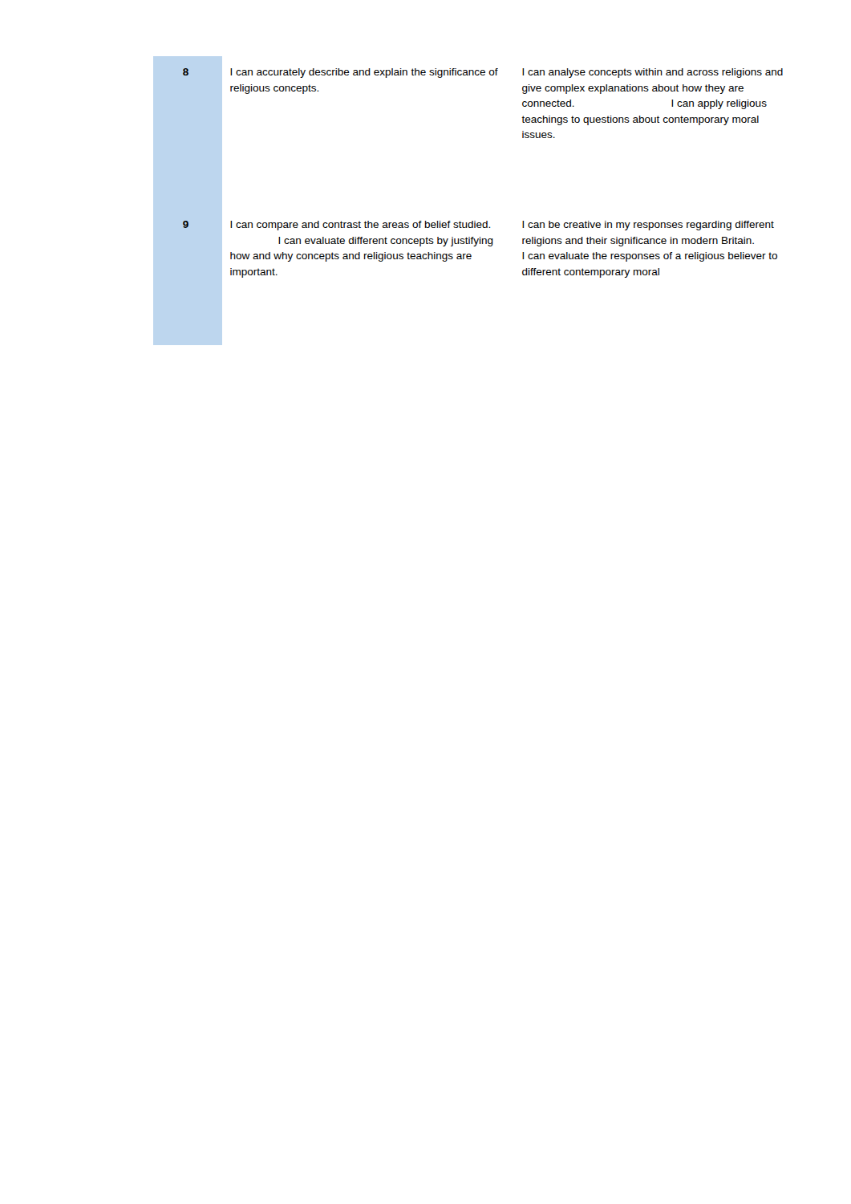| 8 | I can accurately describe and explain the significance of religious concepts. | I can analyse concepts within and across religions and give complex explanations about how they are connected. I can apply religious teachings to questions about contemporary moral issues. |
| 9 | I can compare and contrast the areas of belief studied. I can evaluate different concepts by justifying how and why concepts and religious teachings are important. | I can be creative in my responses regarding different religions and their significance in modern Britain. I can evaluate the responses of a religious believer to different contemporary moral |